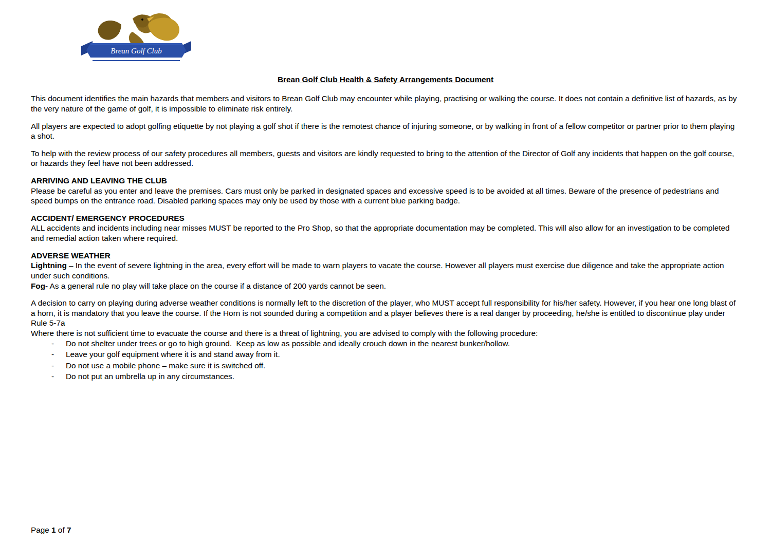Brean Golf Club
Brean Golf Club Health & Safety Arrangements Document
This document identifies the main hazards that members and visitors to Brean Golf Club may encounter while playing, practising or walking the course. It does not contain a definitive list of hazards, as by the very nature of the game of golf, it is impossible to eliminate risk entirely.
All players are expected to adopt golfing etiquette by not playing a golf shot if there is the remotest chance of injuring someone, or by walking in front of a fellow competitor or partner prior to them playing a shot.
To help with the review process of our safety procedures all members, guests and visitors are kindly requested to bring to the attention of the Director of Golf any incidents that happen on the golf course, or hazards they feel have not been addressed.
ARRIVING AND LEAVING THE CLUB
Please be careful as you enter and leave the premises. Cars must only be parked in designated spaces and excessive speed is to be avoided at all times. Beware of the presence of pedestrians and speed bumps on the entrance road. Disabled parking spaces may only be used by those with a current blue parking badge.
ACCIDENT/ EMERGENCY PROCEDURES
ALL accidents and incidents including near misses MUST be reported to the Pro Shop, so that the appropriate documentation may be completed. This will also allow for an investigation to be completed and remedial action taken where required.
ADVERSE WEATHER
Lightning – In the event of severe lightning in the area, every effort will be made to warn players to vacate the course. However all players must exercise due diligence and take the appropriate action under such conditions.
Fog- As a general rule no play will take place on the course if a distance of 200 yards cannot be seen.
A decision to carry on playing during adverse weather conditions is normally left to the discretion of the player, who MUST accept full responsibility for his/her safety. However, if you hear one long blast of a horn, it is mandatory that you leave the course. If the Horn is not sounded during a competition and a player believes there is a real danger by proceeding, he/she is entitled to discontinue play under Rule 5-7a
Where there is not sufficient time to evacuate the course and there is a threat of lightning, you are advised to comply with the following procedure:
Do not shelter under trees or go to high ground. Keep as low as possible and ideally crouch down in the nearest bunker/hollow.
Leave your golf equipment where it is and stand away from it.
Do not use a mobile phone – make sure it is switched off.
Do not put an umbrella up in any circumstances.
Page 1 of 7